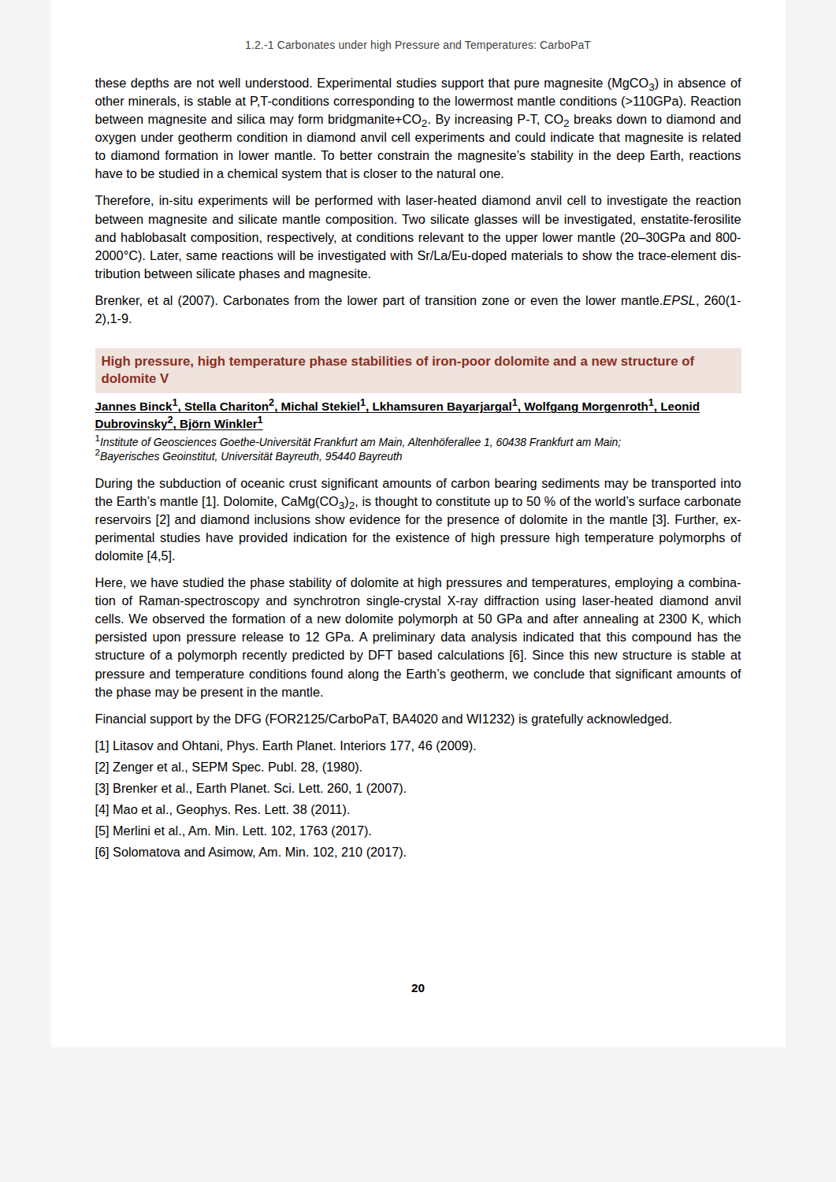1.2.-1 Carbonates under high Pressure and Temperatures: CarboPaT
these depths are not well understood. Experimental studies support that pure magnesite (MgCO3) in absence of other minerals, is stable at P,T-conditions corresponding to the lowermost mantle conditions (>110GPa). Reaction between magnesite and silica may form bridgmanite+CO2. By increasing P-T, CO2 breaks down to diamond and oxygen under geotherm condition in diamond anvil cell experiments and could indicate that magnesite is related to diamond formation in lower mantle. To better constrain the magnesite’s stability in the deep Earth, reactions have to be studied in a chemical system that is closer to the natural one.
Therefore, in-situ experiments will be performed with laser-heated diamond anvil cell to investigate the reaction between magnesite and silicate mantle composition. Two silicate glasses will be investigated, enstatite-ferosilite and hablobasalt composition, respectively, at conditions relevant to the upper lower mantle (20–30GPa and 800-2000°C). Later, same reactions will be investigated with Sr/La/Eu-doped materials to show the trace-element distribution between silicate phases and magnesite.
Brenker, et al (2007). Carbonates from the lower part of transition zone or even the lower mantle.EPSL, 260(1-2),1-9.
High pressure, high temperature phase stabilities of iron-poor dolomite and a new structure of dolomite V
Jannes Binck1, Stella Chariton2, Michal Stekiel1, Lkhamsuren Bayarjargal1, Wolfgang Morgenroth1, Leonid Dubrovinsky2, Björn Winkler1
1Institute of Geosciences Goethe-Universität Frankfurt am Main, Altenhöferallee 1, 60438 Frankfurt am Main;
2Bayerisches Geoinstitut, Universität Bayreuth, 95440 Bayreuth
During the subduction of oceanic crust significant amounts of carbon bearing sediments may be transported into the Earth’s mantle [1]. Dolomite, CaMg(CO3)2, is thought to constitute up to 50 % of the world’s surface carbonate reservoirs [2] and diamond inclusions show evidence for the presence of dolomite in the mantle [3]. Further, experimental studies have provided indication for the existence of high pressure high temperature polymorphs of dolomite [4,5].
Here, we have studied the phase stability of dolomite at high pressures and temperatures, employing a combination of Raman-spectroscopy and synchrotron single-crystal X-ray diffraction using laser-heated diamond anvil cells. We observed the formation of a new dolomite polymorph at 50 GPa and after annealing at 2300 K, which persisted upon pressure release to 12 GPa. A preliminary data analysis indicated that this compound has the structure of a polymorph recently predicted by DFT based calculations [6]. Since this new structure is stable at pressure and temperature conditions found along the Earth’s geotherm, we conclude that significant amounts of the phase may be present in the mantle.
Financial support by the DFG (FOR2125/CarboPaT, BA4020 and WI1232) is gratefully acknowledged.
[1] Litasov and Ohtani, Phys. Earth Planet. Interiors 177, 46 (2009).
[2] Zenger et al., SEPM Spec. Publ. 28, (1980).
[3] Brenker et al., Earth Planet. Sci. Lett. 260, 1 (2007).
[4] Mao et al., Geophys. Res. Lett. 38 (2011).
[5] Merlini et al., Am. Min. Lett. 102, 1763 (2017).
[6] Solomatova and Asimow, Am. Min. 102, 210 (2017).
20